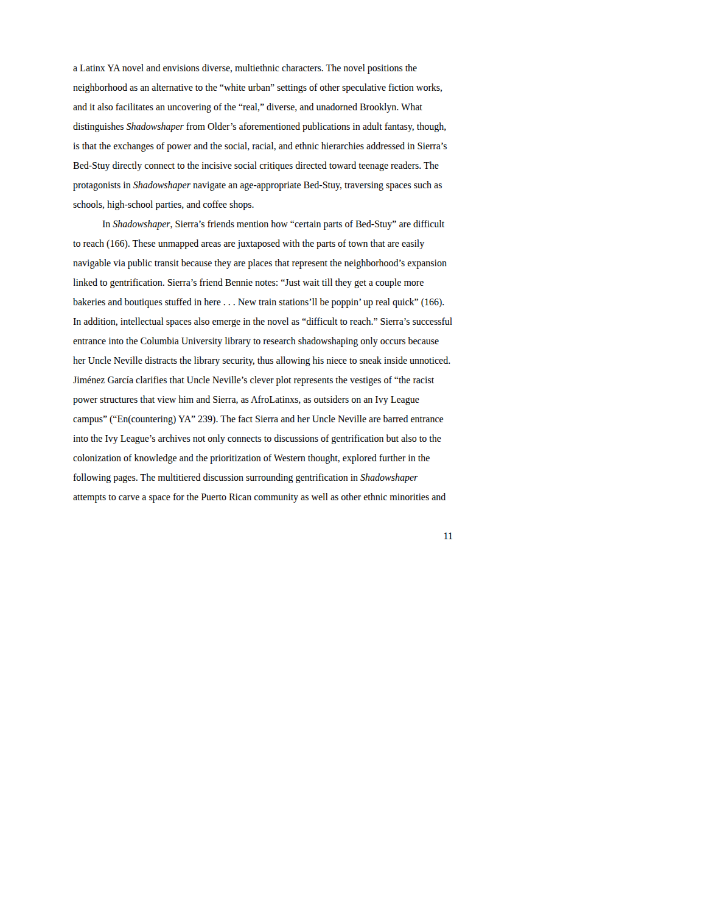a Latinx YA novel and envisions diverse, multiethnic characters. The novel positions the neighborhood as an alternative to the “white urban” settings of other speculative fiction works, and it also facilitates an uncovering of the “real,” diverse, and unadorned Brooklyn. What distinguishes Shadowshaper from Older’s aforementioned publications in adult fantasy, though, is that the exchanges of power and the social, racial, and ethnic hierarchies addressed in Sierra’s Bed-Stuy directly connect to the incisive social critiques directed toward teenage readers. The protagonists in Shadowshaper navigate an age-appropriate Bed-Stuy, traversing spaces such as schools, high-school parties, and coffee shops.
In Shadowshaper, Sierra’s friends mention how “certain parts of Bed-Stuy” are difficult to reach (166). These unmapped areas are juxtaposed with the parts of town that are easily navigable via public transit because they are places that represent the neighborhood’s expansion linked to gentrification. Sierra’s friend Bennie notes: “Just wait till they get a couple more bakeries and boutiques stuffed in here . . . New train stations’ll be poppin’ up real quick” (166). In addition, intellectual spaces also emerge in the novel as “difficult to reach.” Sierra’s successful entrance into the Columbia University library to research shadowshaping only occurs because her Uncle Neville distracts the library security, thus allowing his niece to sneak inside unnoticed. Jiménez García clarifies that Uncle Neville’s clever plot represents the vestiges of “the racist power structures that view him and Sierra, as AfroLatinxs, as outsiders on an Ivy League campus” (“En(countering) YA” 239). The fact Sierra and her Uncle Neville are barred entrance into the Ivy League’s archives not only connects to discussions of gentrification but also to the colonization of knowledge and the prioritization of Western thought, explored further in the following pages. The multitiered discussion surrounding gentrification in Shadowshaper attempts to carve a space for the Puerto Rican community as well as other ethnic minorities and
11